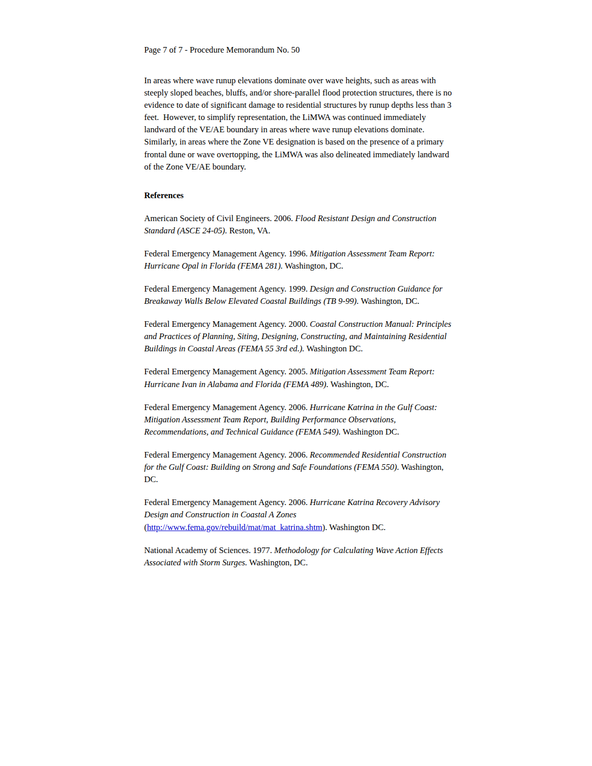Page 7 of 7 - Procedure Memorandum No. 50
In areas where wave runup elevations dominate over wave heights, such as areas with steeply sloped beaches, bluffs, and/or shore-parallel flood protection structures, there is no evidence to date of significant damage to residential structures by runup depths less than 3 feet. However, to simplify representation, the LiMWA was continued immediately landward of the VE/AE boundary in areas where wave runup elevations dominate. Similarly, in areas where the Zone VE designation is based on the presence of a primary frontal dune or wave overtopping, the LiMWA was also delineated immediately landward of the Zone VE/AE boundary.
References
American Society of Civil Engineers. 2006. Flood Resistant Design and Construction Standard (ASCE 24-05). Reston, VA.
Federal Emergency Management Agency. 1996. Mitigation Assessment Team Report: Hurricane Opal in Florida (FEMA 281). Washington, DC.
Federal Emergency Management Agency. 1999. Design and Construction Guidance for Breakaway Walls Below Elevated Coastal Buildings (TB 9-99). Washington, DC.
Federal Emergency Management Agency. 2000. Coastal Construction Manual: Principles and Practices of Planning, Siting, Designing, Constructing, and Maintaining Residential Buildings in Coastal Areas (FEMA 55 3rd ed.). Washington DC.
Federal Emergency Management Agency. 2005. Mitigation Assessment Team Report: Hurricane Ivan in Alabama and Florida (FEMA 489). Washington, DC.
Federal Emergency Management Agency. 2006. Hurricane Katrina in the Gulf Coast: Mitigation Assessment Team Report, Building Performance Observations, Recommendations, and Technical Guidance (FEMA 549). Washington DC.
Federal Emergency Management Agency. 2006. Recommended Residential Construction for the Gulf Coast: Building on Strong and Safe Foundations (FEMA 550). Washington, DC.
Federal Emergency Management Agency. 2006. Hurricane Katrina Recovery Advisory Design and Construction in Coastal A Zones (http://www.fema.gov/rebuild/mat/mat_katrina.shtm). Washington DC.
National Academy of Sciences. 1977. Methodology for Calculating Wave Action Effects Associated with Storm Surges. Washington, DC.